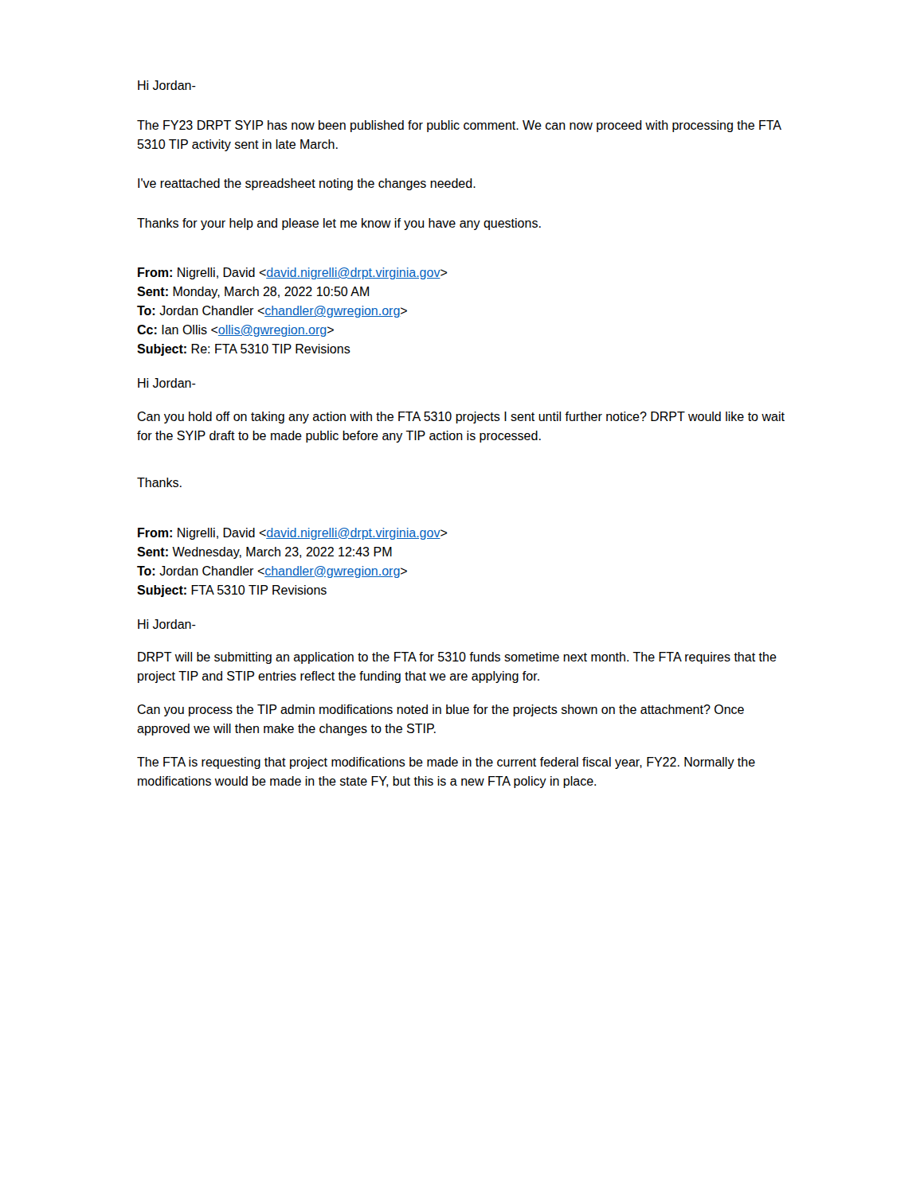Hi Jordan-
The FY23 DRPT SYIP has now been published for public comment. We can now proceed with processing the FTA 5310 TIP activity sent in late March.
I've reattached the spreadsheet noting the changes needed.
Thanks for your help and please let me know if you have any questions.
From: Nigrelli, David <david.nigrelli@drpt.virginia.gov>
Sent: Monday, March 28, 2022 10:50 AM
To: Jordan Chandler <chandler@gwregion.org>
Cc: Ian Ollis <ollis@gwregion.org>
Subject: Re: FTA 5310 TIP Revisions
Hi Jordan-
Can you hold off on taking any action with the FTA 5310 projects I sent until further notice? DRPT would like to wait for the SYIP draft to be made public before any TIP action is processed.
Thanks.
From: Nigrelli, David <david.nigrelli@drpt.virginia.gov>
Sent: Wednesday, March 23, 2022 12:43 PM
To: Jordan Chandler <chandler@gwregion.org>
Subject: FTA 5310 TIP Revisions
Hi Jordan-
DRPT will be submitting an application to the FTA for 5310 funds sometime next month. The FTA requires that the project TIP and STIP entries reflect the funding that we are applying for.
Can you process the TIP admin modifications noted in blue for the projects shown on the attachment? Once approved we will then make the changes to the STIP.
The FTA is requesting that project modifications be made in the current federal fiscal year, FY22. Normally the modifications would be made in the state FY, but this is a new FTA policy in place.